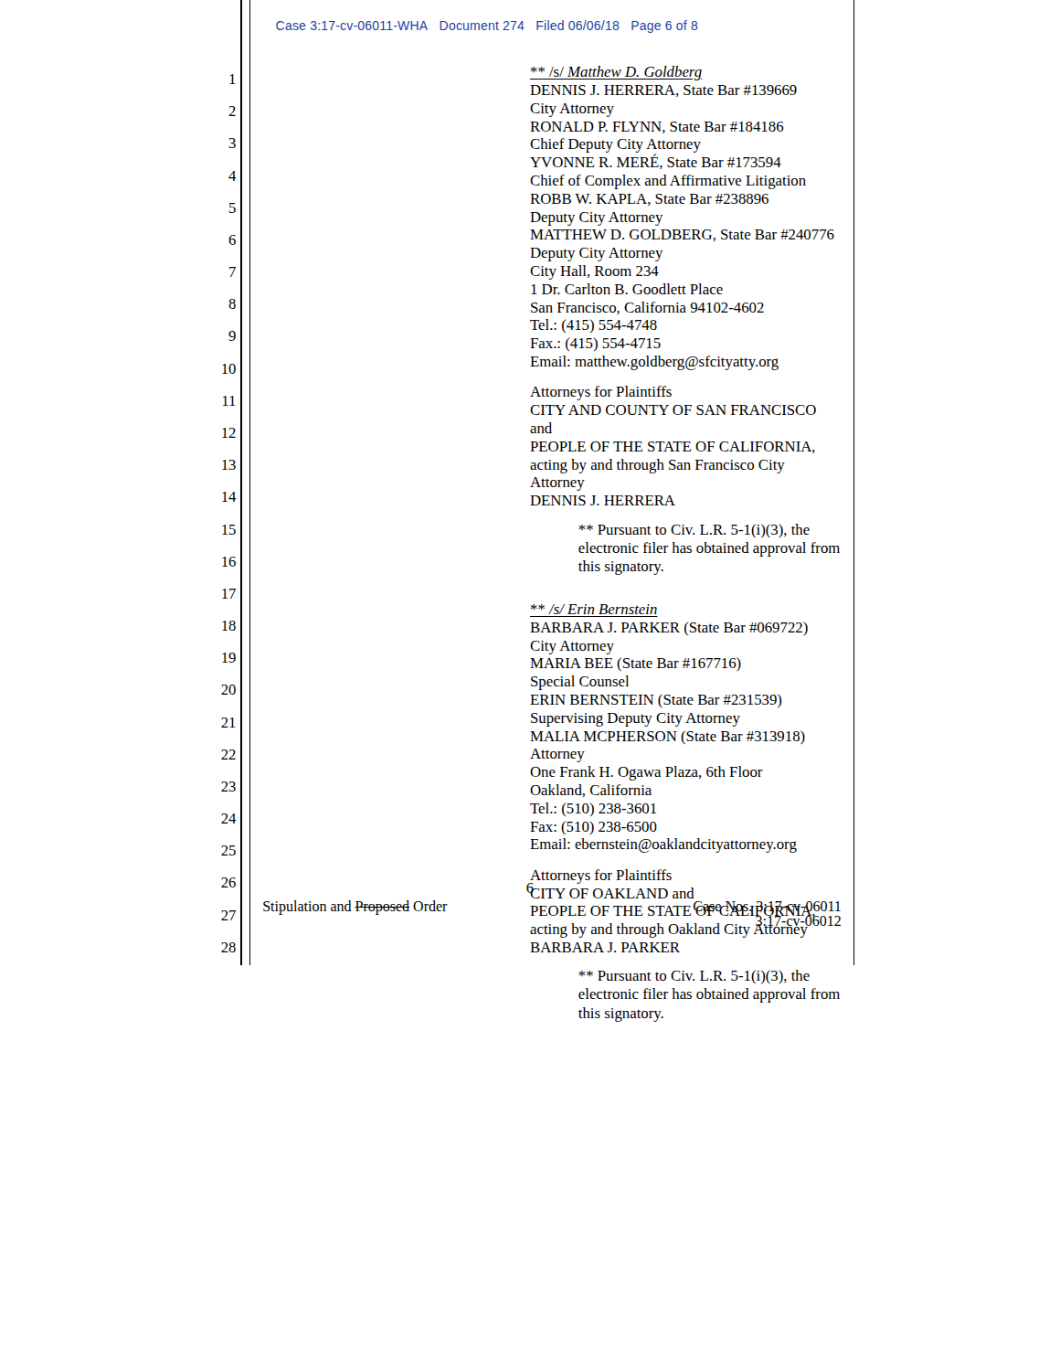Case 3:17-cv-06011-WHA Document 274 Filed 06/06/18 Page 6 of 8
1
2
3
4
5
6
7
8
9
10
11
12
13
14
15
16
17
18
19
20
21
22
23
24
25
26
27
28
** /s/ Matthew D. Goldberg
DENNIS J. HERRERA, State Bar #139669
City Attorney
RONALD P. FLYNN, State Bar #184186
Chief Deputy City Attorney
YVONNE R. MERÉ, State Bar #173594
Chief of Complex and Affirmative Litigation
ROBB W. KAPLA, State Bar #238896
Deputy City Attorney
MATTHEW D. GOLDBERG, State Bar #240776
Deputy City Attorney
City Hall, Room 234
1 Dr. Carlton B. Goodlett Place
San Francisco, California 94102-4602
Tel.: (415) 554-4748
Fax.: (415) 554-4715
Email: matthew.goldberg@sfcityatty.org
Attorneys for Plaintiffs
CITY AND COUNTY OF SAN FRANCISCO and
PEOPLE OF THE STATE OF CALIFORNIA,
acting by and through San Francisco City Attorney
DENNIS J. HERRERA
** Pursuant to Civ. L.R. 5-1(i)(3), the
electronic filer has obtained approval from
this signatory.
** /s/ Erin Bernstein
BARBARA J. PARKER (State Bar #069722)
City Attorney
MARIA BEE (State Bar #167716)
Special Counsel
ERIN BERNSTEIN (State Bar #231539)
Supervising Deputy City Attorney
MALIA MCPHERSON (State Bar #313918)
Attorney
One Frank H. Ogawa Plaza, 6th Floor
Oakland, California
Tel.: (510) 238-3601
Fax: (510) 238-6500
Email: ebernstein@oaklandcityattorney.org
Attorneys for Plaintiffs
CITY OF OAKLAND and
PEOPLE OF THE STATE OF CALIFORNIA,
acting by and through Oakland City Attorney
BARBARA J. PARKER
** Pursuant to Civ. L.R. 5-1(i)(3), the
electronic filer has obtained approval from
this signatory.
6
Stipulation and Proposed Order
Case Nos. 3:17-cv-06011
3:17-cv-06012